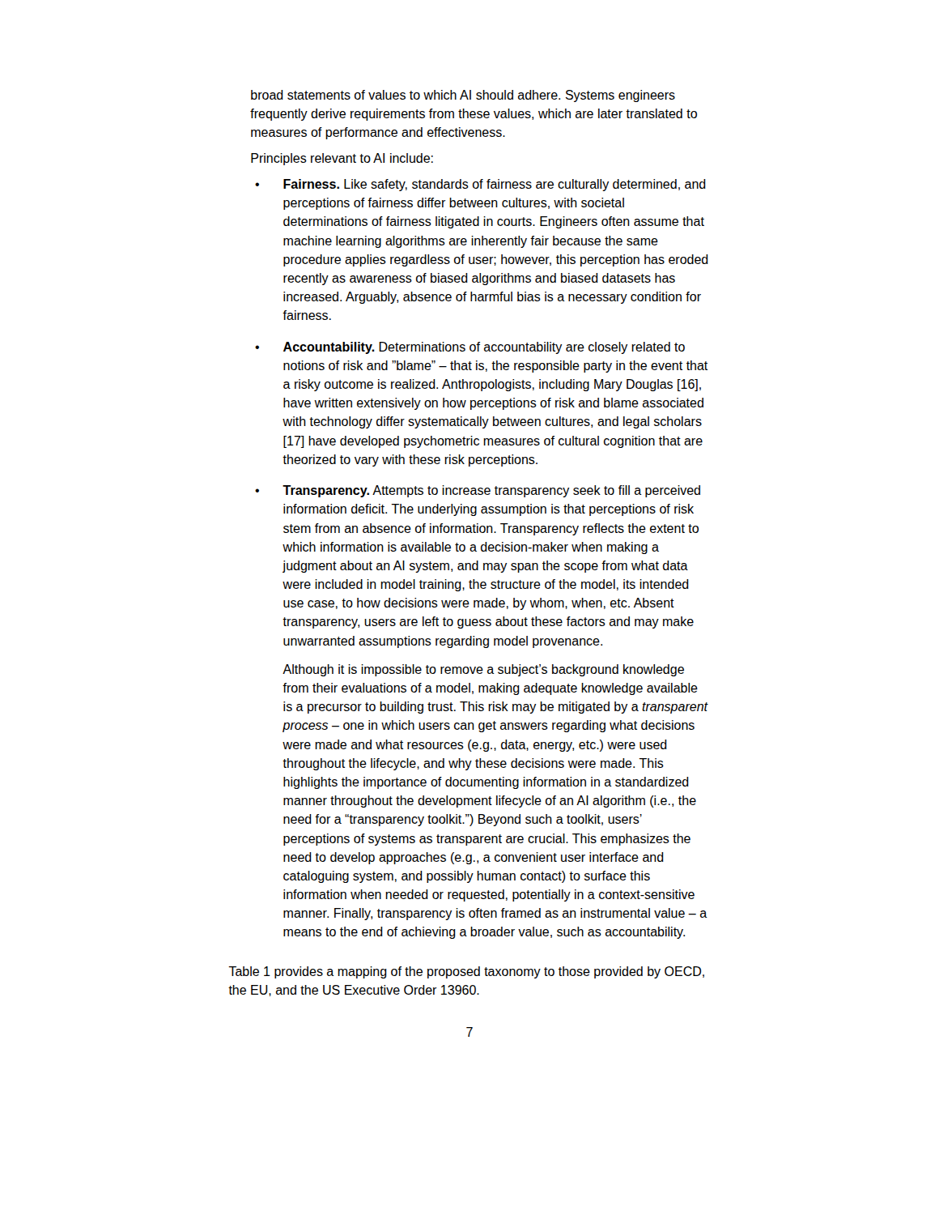broad statements of values to which AI should adhere. Systems engineers frequently derive requirements from these values, which are later translated to measures of performance and effectiveness.
Principles relevant to AI include:
Fairness. Like safety, standards of fairness are culturally determined, and perceptions of fairness differ between cultures, with societal determinations of fairness litigated in courts. Engineers often assume that machine learning algorithms are inherently fair because the same procedure applies regardless of user; however, this perception has eroded recently as awareness of biased algorithms and biased datasets has increased. Arguably, absence of harmful bias is a necessary condition for fairness.
Accountability. Determinations of accountability are closely related to notions of risk and ”blame” – that is, the responsible party in the event that a risky outcome is realized. Anthropologists, including Mary Douglas [16], have written extensively on how perceptions of risk and blame associated with technology differ systematically between cultures, and legal scholars [17] have developed psychometric measures of cultural cognition that are theorized to vary with these risk perceptions.
Transparency. Attempts to increase transparency seek to fill a perceived information deficit. The underlying assumption is that perceptions of risk stem from an absence of information. Transparency reflects the extent to which information is available to a decision-maker when making a judgment about an AI system, and may span the scope from what data were included in model training, the structure of the model, its intended use case, to how decisions were made, by whom, when, etc. Absent transparency, users are left to guess about these factors and may make unwarranted assumptions regarding model provenance.
Although it is impossible to remove a subject’s background knowledge from their evaluations of a model, making adequate knowledge available is a precursor to building trust. This risk may be mitigated by a transparent process – one in which users can get answers regarding what decisions were made and what resources (e.g., data, energy, etc.) were used throughout the lifecycle, and why these decisions were made. This highlights the importance of documenting information in a standardized manner throughout the development lifecycle of an AI algorithm (i.e., the need for a “transparency toolkit.”) Beyond such a toolkit, users’ perceptions of systems as transparent are crucial. This emphasizes the need to develop approaches (e.g., a convenient user interface and cataloguing system, and possibly human contact) to surface this information when needed or requested, potentially in a context-sensitive manner. Finally, transparency is often framed as an instrumental value – a means to the end of achieving a broader value, such as accountability.
Table 1 provides a mapping of the proposed taxonomy to those provided by OECD, the EU, and the US Executive Order 13960.
7